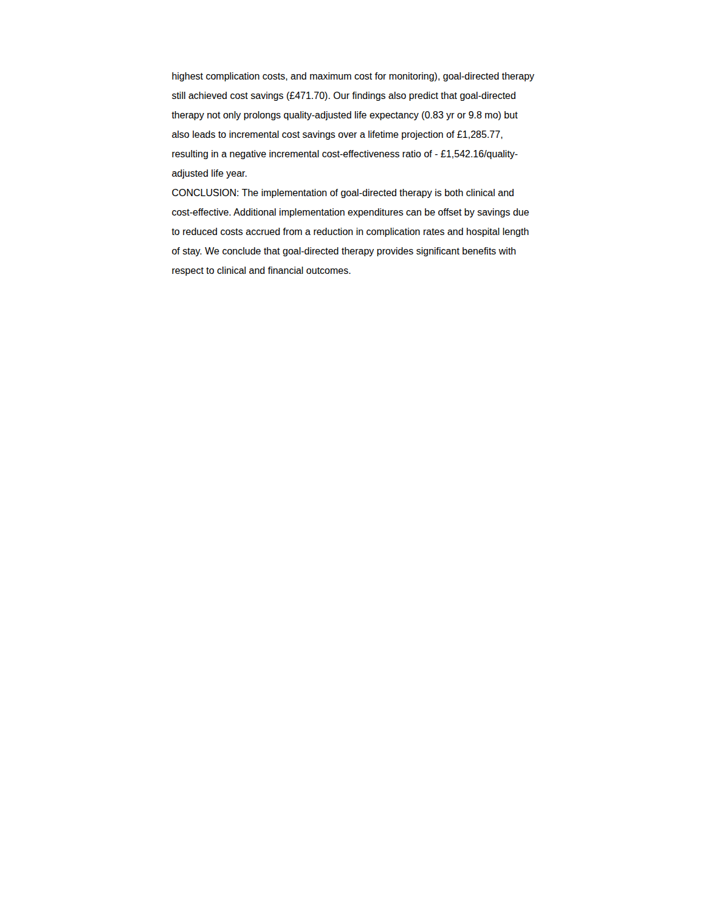highest complication costs, and maximum cost for monitoring), goal-directed therapy still achieved cost savings (£471.70). Our findings also predict that goal-directed therapy not only prolongs quality-adjusted life expectancy (0.83 yr or 9.8 mo) but also leads to incremental cost savings over a lifetime projection of £1,285.77, resulting in a negative incremental cost-effectiveness ratio of - £1,542.16/quality-adjusted life year.
CONCLUSION: The implementation of goal-directed therapy is both clinical and cost-effective. Additional implementation expenditures can be offset by savings due to reduced costs accrued from a reduction in complication rates and hospital length of stay. We conclude that goal-directed therapy provides significant benefits with respect to clinical and financial outcomes.